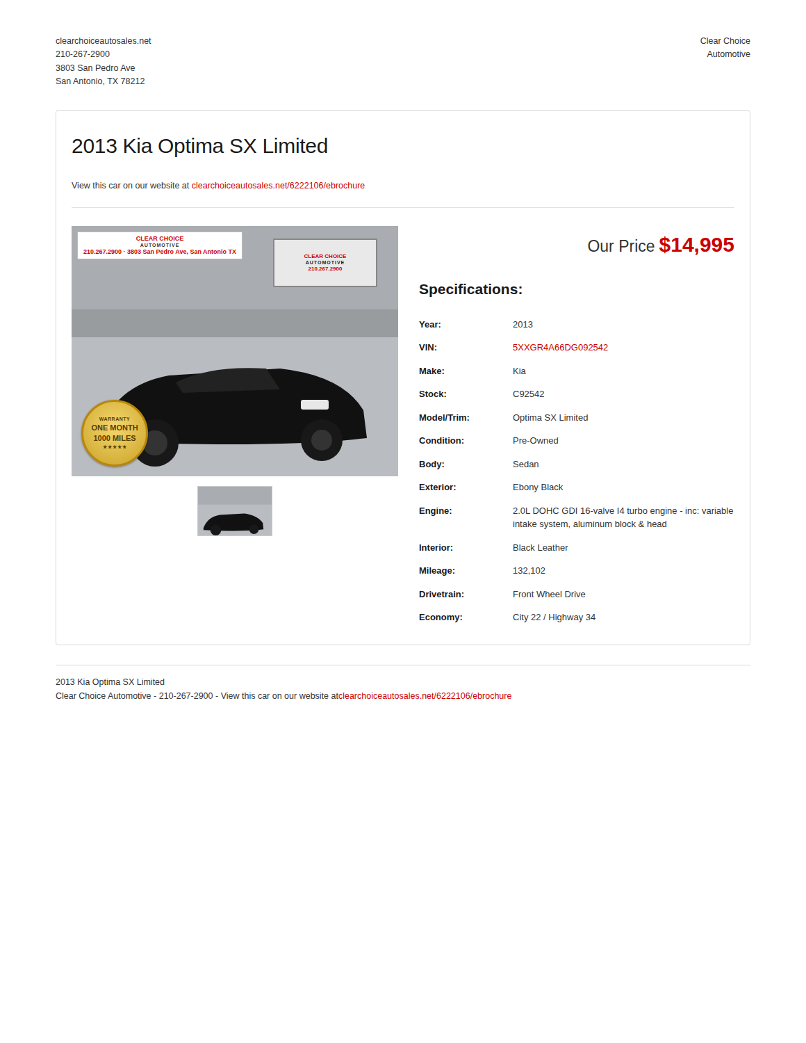clearchoiceautosales.net
210-267-2900
3803 San Pedro Ave
San Antonio, TX 78212
Clear Choice
Automotive
2013 Kia Optima SX Limited
View this car on our website at clearchoiceautosales.net/6222106/ebrochure
CLEAR CHOICEAUTOMOTIVE210.267.2900 · 3803 San Pedro Ave, San Antonio TX
CLEAR CHOICEAUTOMOTIVE210.267.2900
WARRANTY ONE MONTH 1000 MILES ★★★★★
Our Price$14,995
Specifications:
| Year: | 2013 |
| VIN: | 5XXGR4A66DG092542 |
| Make: | Kia |
| Stock: | C92542 |
| Model/Trim: | Optima SX Limited |
| Condition: | Pre-Owned |
| Body: | Sedan |
| Exterior: | Ebony Black |
| Engine: | 2.0L DOHC GDI 16-valve I4 turbo engine - inc: variable intake system, aluminum block & head |
| Interior: | Black Leather |
| Mileage: | 132,102 |
| Drivetrain: | Front Wheel Drive |
| Economy: | City 22 / Highway 34 |
2013 Kia Optima SX Limited
Clear Choice Automotive - 210-267-2900 - View this car on our website atclearchoiceautosales.net/6222106/ebrochure